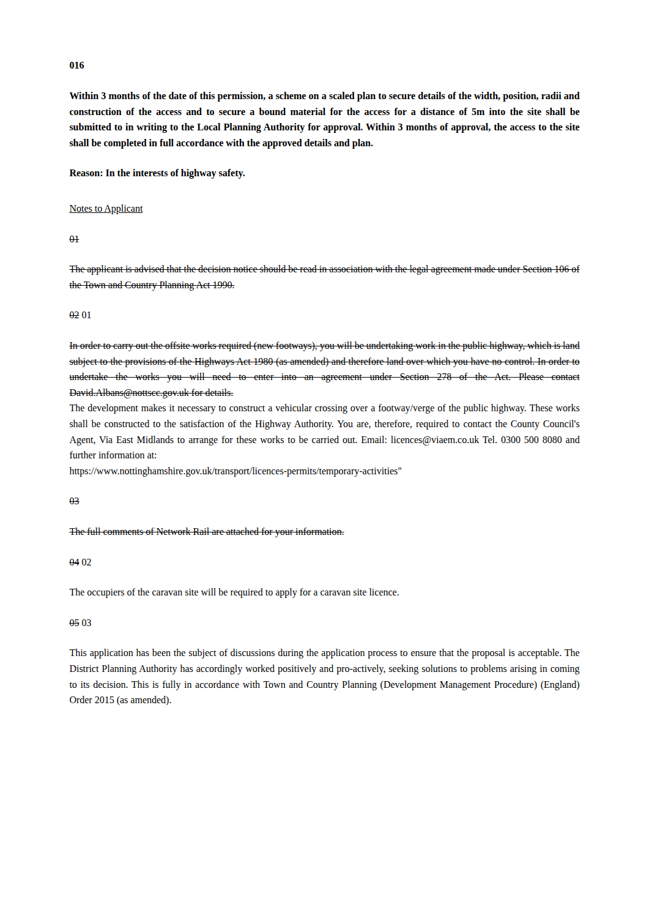016
Within 3 months of the date of this permission, a scheme on a scaled plan to secure details of the width, position, radii and construction of the access and to secure a bound material for the access for a distance of 5m into the site shall be submitted to in writing to the Local Planning Authority for approval. Within 3 months of approval, the access to the site shall be completed in full accordance with the approved details and plan.
Reason: In the interests of highway safety.
Notes to Applicant
01
The applicant is advised that the decision notice should be read in association with the legal agreement made under Section 106 of the Town and Country Planning Act 1990.
02 01
In order to carry out the offsite works required (new footways), you will be undertaking work in the public highway, which is land subject to the provisions of the Highways Act 1980 (as amended) and therefore land over which you have no control. In order to undertake the works you will need to enter into an agreement under Section 278 of the Act. Please contact David.Albans@nottscc.gov.uk for details.
The development makes it necessary to construct a vehicular crossing over a footway/verge of the public highway. These works shall be constructed to the satisfaction of the Highway Authority. You are, therefore, required to contact the County Council's Agent, Via East Midlands to arrange for these works to be carried out. Email: licences@viaem.co.uk Tel. 0300 500 8080 and further information at:
https://www.nottinghamshire.gov.uk/transport/licences-permits/temporary-activities"
03
The full comments of Network Rail are attached for your information.
04 02
The occupiers of the caravan site will be required to apply for a caravan site licence.
05 03
This application has been the subject of discussions during the application process to ensure that the proposal is acceptable. The District Planning Authority has accordingly worked positively and pro-actively, seeking solutions to problems arising in coming to its decision. This is fully in accordance with Town and Country Planning (Development Management Procedure) (England) Order 2015 (as amended).